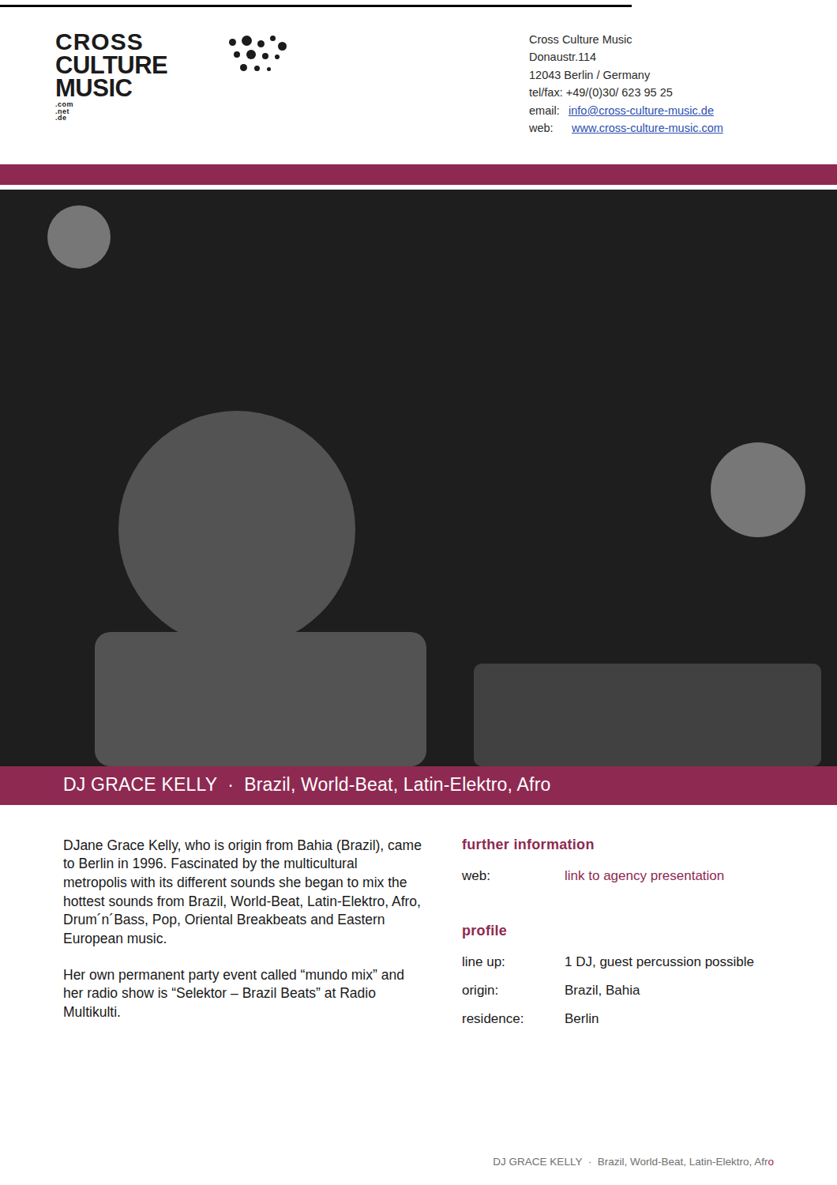CROSS CULTURE MUSIC
.com
.net
.de
Cross Culture Music
Donaustr.114
12043 Berlin / Germany
tel/fax: +49/(0)30/ 623 95 25
email: info@cross-culture-music.de
web: www.cross-culture-music.com
DJ GRACE KELLY · Brazil, World-Beat, Latin-Elektro, Afro
DJane Grace Kelly, who is origin from Bahia (Brazil), came to Berlin in 1996. Fascinated by the multicultural metropolis with its different sounds she began to mix the hottest sounds from Brazil, World-Beat, Latin-Elektro, Afro, Drum´n´Bass, Pop, Oriental Breakbeats and Eastern European music.
Her own permanent party event called “mundo mix” and her radio show is “Selektor – Brazil Beats” at Radio Multikulti.
further information
web:
link to agency presentation
profile
line up:
1 DJ, guest percussion possible
origin:
Brazil, Bahia
residence:
Berlin
DJ GRACE KELLY · Brazil, World-Beat, Latin-Elektro, Afro